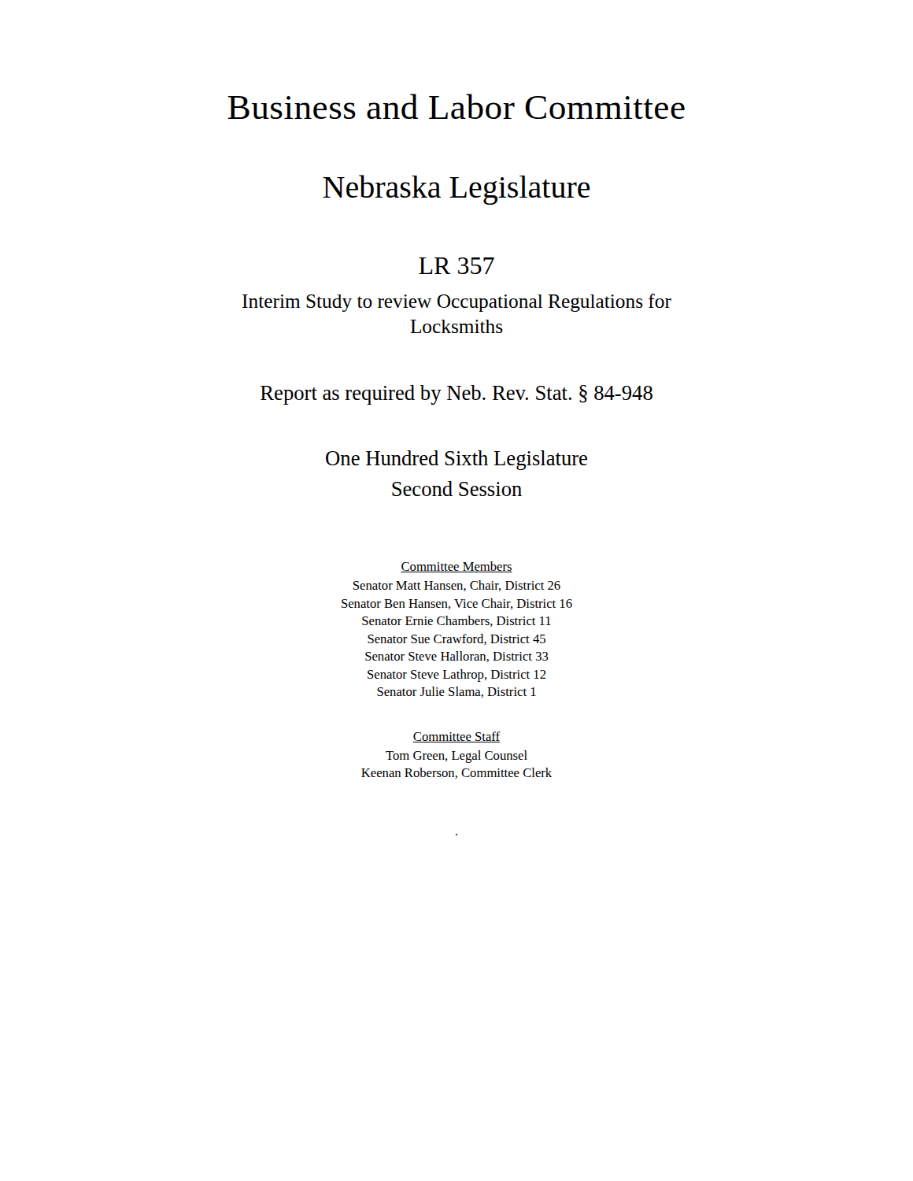Business and Labor Committee
Nebraska Legislature
LR 357
Interim Study to review Occupational Regulations for
Locksmiths
Report as required by Neb. Rev. Stat. § 84-948
One Hundred Sixth Legislature
Second Session
Committee Members
Senator Matt Hansen, Chair, District 26
Senator Ben Hansen, Vice Chair, District 16
Senator Ernie Chambers, District 11
Senator Sue Crawford, District 45
Senator Steve Halloran, District 33
Senator Steve Lathrop, District 12
Senator Julie Slama, District 1
Committee Staff
Tom Green, Legal Counsel
Keenan Roberson, Committee Clerk
.